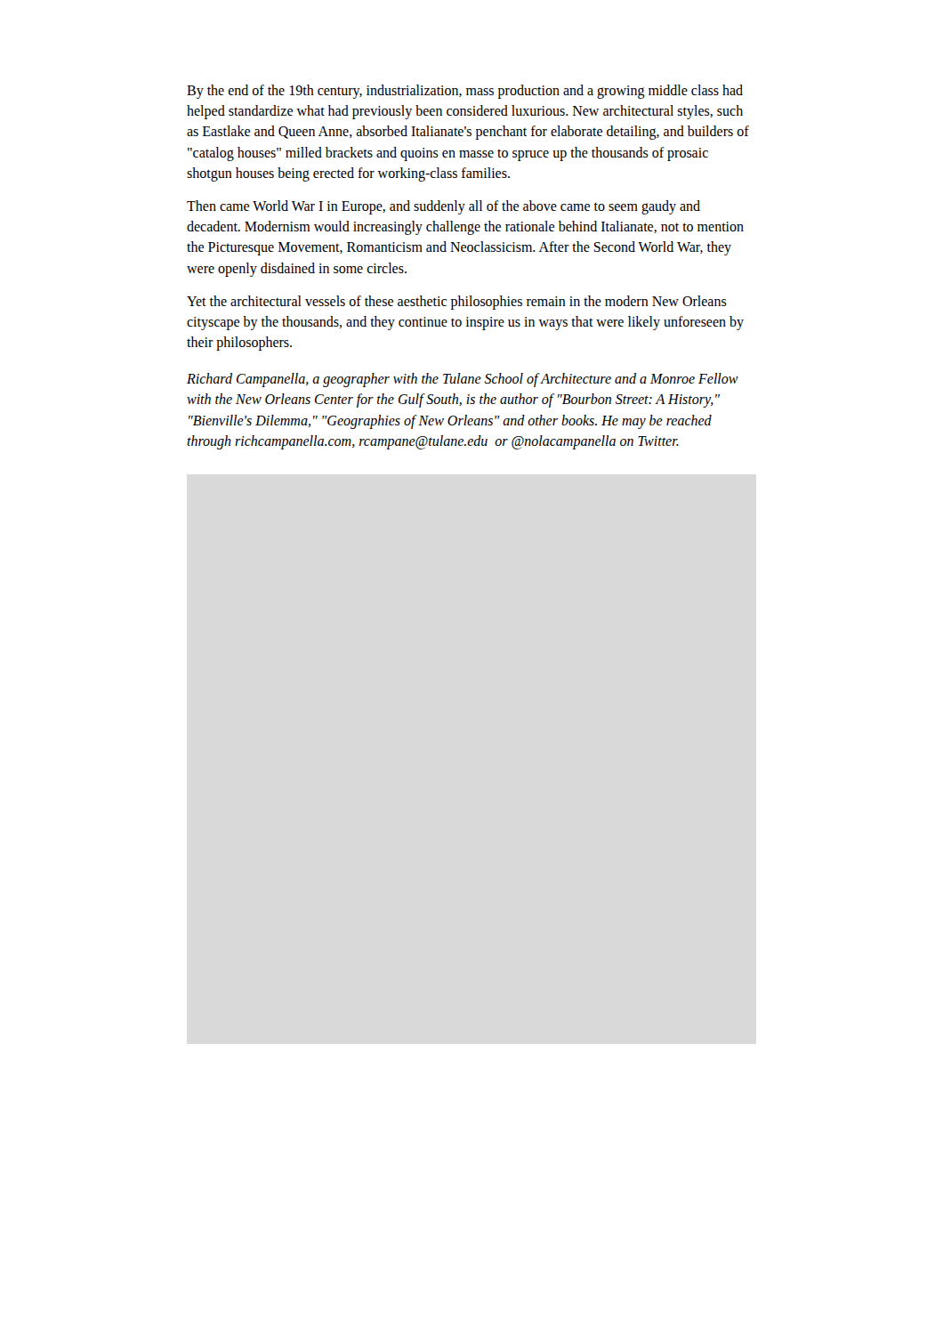By the end of the 19th century, industrialization, mass production and a growing middle class had helped standardize what had previously been considered luxurious. New architectural styles, such as Eastlake and Queen Anne, absorbed Italianate's penchant for elaborate detailing, and builders of "catalog houses" milled brackets and quoins en masse to spruce up the thousands of prosaic shotgun houses being erected for working-class families.
Then came World War I in Europe, and suddenly all of the above came to seem gaudy and decadent. Modernism would increasingly challenge the rationale behind Italianate, not to mention the Picturesque Movement, Romanticism and Neoclassicism. After the Second World War, they were openly disdained in some circles.
Yet the architectural vessels of these aesthetic philosophies remain in the modern New Orleans cityscape by the thousands, and they continue to inspire us in ways that were likely unforeseen by their philosophers.
Richard Campanella, a geographer with the Tulane School of Architecture and a Monroe Fellow with the New Orleans Center for the Gulf South, is the author of "Bourbon Street: A History," "Bienville's Dilemma," "Geographies of New Orleans" and other books. He may be reached through richcampanella.com, rcampane@tulane.edu or @nolacampanella on Twitter.